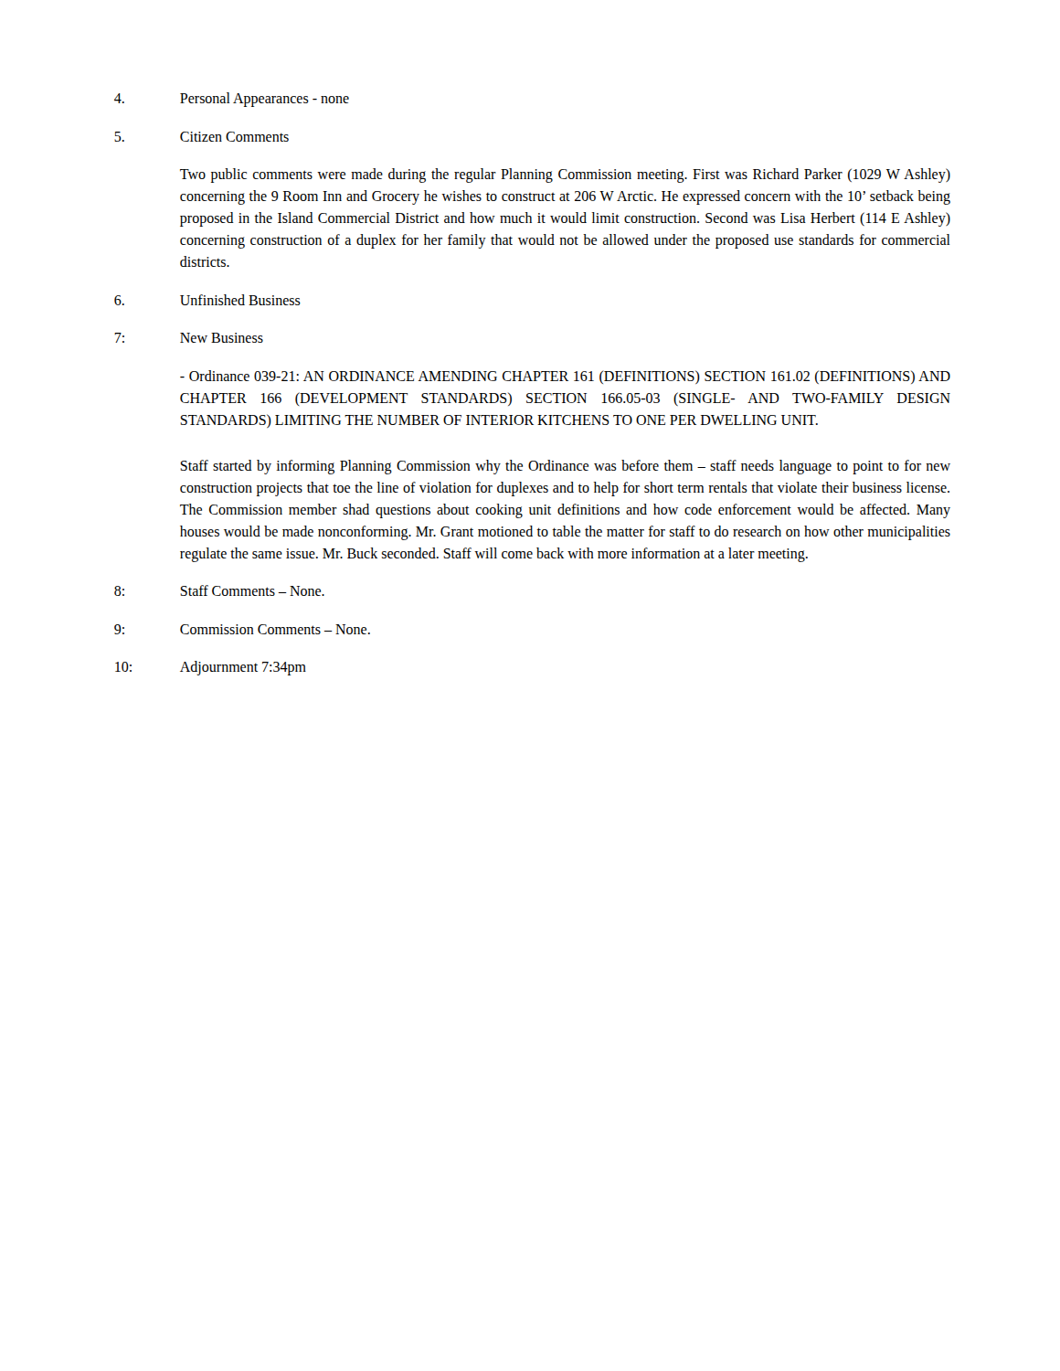4.
Personal Appearances - none
5.
Citizen Comments
Two public comments were made during the regular Planning Commission meeting. First was Richard Parker (1029 W Ashley) concerning the 9 Room Inn and Grocery he wishes to construct at 206 W Arctic. He expressed concern with the 10’ setback being proposed in the Island Commercial District and how much it would limit construction. Second was Lisa Herbert (114 E Ashley) concerning construction of a duplex for her family that would not be allowed under the proposed use standards for commercial districts.
6.
Unfinished Business
7:
New Business
- Ordinance 039-21: AN ORDINANCE AMENDING CHAPTER 161 (DEFINITIONS) SECTION 161.02 (DEFINITIONS) AND CHAPTER 166 (DEVELOPMENT STANDARDS) SECTION 166.05-03 (SINGLE- AND TWO-FAMILY DESIGN STANDARDS) LIMITING THE NUMBER OF INTERIOR KITCHENS TO ONE PER DWELLING UNIT.
Staff started by informing Planning Commission why the Ordinance was before them – staff needs language to point to for new construction projects that toe the line of violation for duplexes and to help for short term rentals that violate their business license. The Commission member shad questions about cooking unit definitions and how code enforcement would be affected. Many houses would be made nonconforming. Mr. Grant motioned to table the matter for staff to do research on how other municipalities regulate the same issue. Mr. Buck seconded. Staff will come back with more information at a later meeting.
8:
Staff Comments – None.
9:
Commission Comments – None.
10:
Adjournment 7:34pm